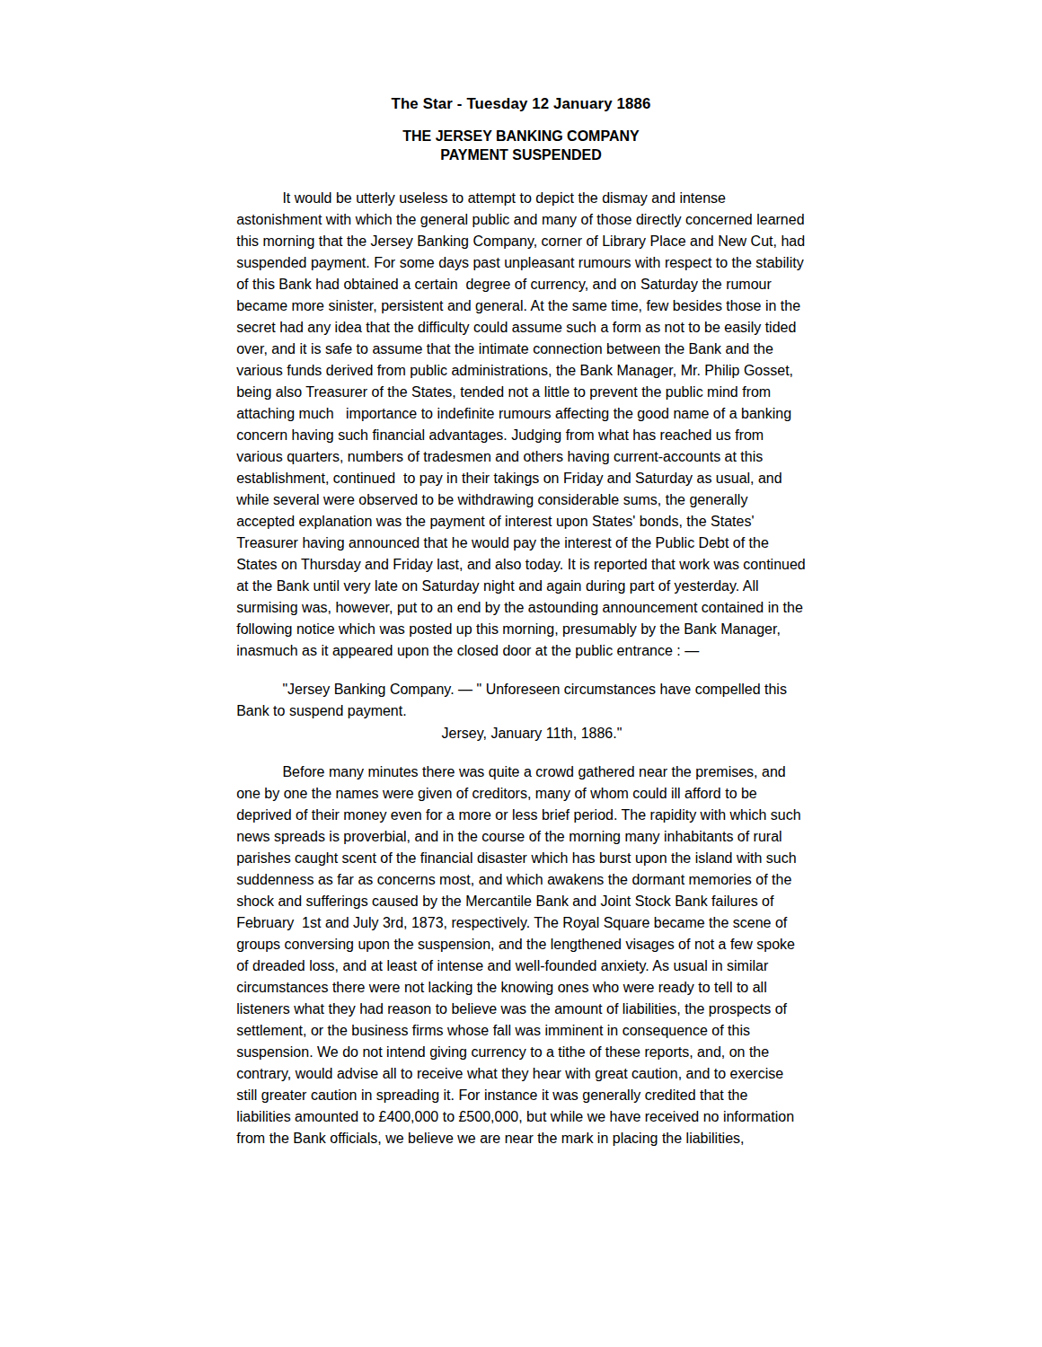The Star - Tuesday 12 January 1886
THE JERSEY BANKING COMPANY
PAYMENT SUSPENDED
It would be utterly useless to attempt to depict the dismay and intense astonishment with which the general public and many of those directly concerned learned this morning that the Jersey Banking Company, corner of Library Place and New Cut, had suspended payment. For some days past unpleasant rumours with respect to the stability of this Bank had obtained a certain degree of currency, and on Saturday the rumour became more sinister, persistent and general. At the same time, few besides those in the secret had any idea that the difficulty could assume such a form as not to be easily tided over, and it is safe to assume that the intimate connection between the Bank and the various funds derived from public administrations, the Bank Manager, Mr. Philip Gosset, being also Treasurer of the States, tended not a little to prevent the public mind from attaching much importance to indefinite rumours affecting the good name of a banking concern having such financial advantages. Judging from what has reached us from various quarters, numbers of tradesmen and others having current-accounts at this establishment, continued to pay in their takings on Friday and Saturday as usual, and while several were observed to be withdrawing considerable sums, the generally accepted explanation was the payment of interest upon States' bonds, the States' Treasurer having announced that he would pay the interest of the Public Debt of the States on Thursday and Friday last, and also today. It is reported that work was continued at the Bank until very late on Saturday night and again during part of yesterday. All surmising was, however, put to an end by the astounding announcement contained in the following notice which was posted up this morning, presumably by the Bank Manager, inasmuch as it appeared upon the closed door at the public entrance : —
"Jersey Banking Company. — " Unforeseen circumstances have compelled this Bank to suspend payment.
Jersey, January 11th, 1886."
Before many minutes there was quite a crowd gathered near the premises, and one by one the names were given of creditors, many of whom could ill afford to be deprived of their money even for a more or less brief period. The rapidity with which such news spreads is proverbial, and in the course of the morning many inhabitants of rural parishes caught scent of the financial disaster which has burst upon the island with such suddenness as far as concerns most, and which awakens the dormant memories of the shock and sufferings caused by the Mercantile Bank and Joint Stock Bank failures of February 1st and July 3rd, 1873, respectively. The Royal Square became the scene of groups conversing upon the suspension, and the lengthened visages of not a few spoke of dreaded loss, and at least of intense and well-founded anxiety. As usual in similar circumstances there were not lacking the knowing ones who were ready to tell to all listeners what they had reason to believe was the amount of liabilities, the prospects of settlement, or the business firms whose fall was imminent in consequence of this suspension. We do not intend giving currency to a tithe of these reports, and, on the contrary, would advise all to receive what they hear with great caution, and to exercise still greater caution in spreading it. For instance it was generally credited that the liabilities amounted to £400,000 to £500,000, but while we have received no information from the Bank officials, we believe we are near the mark in placing the liabilities,